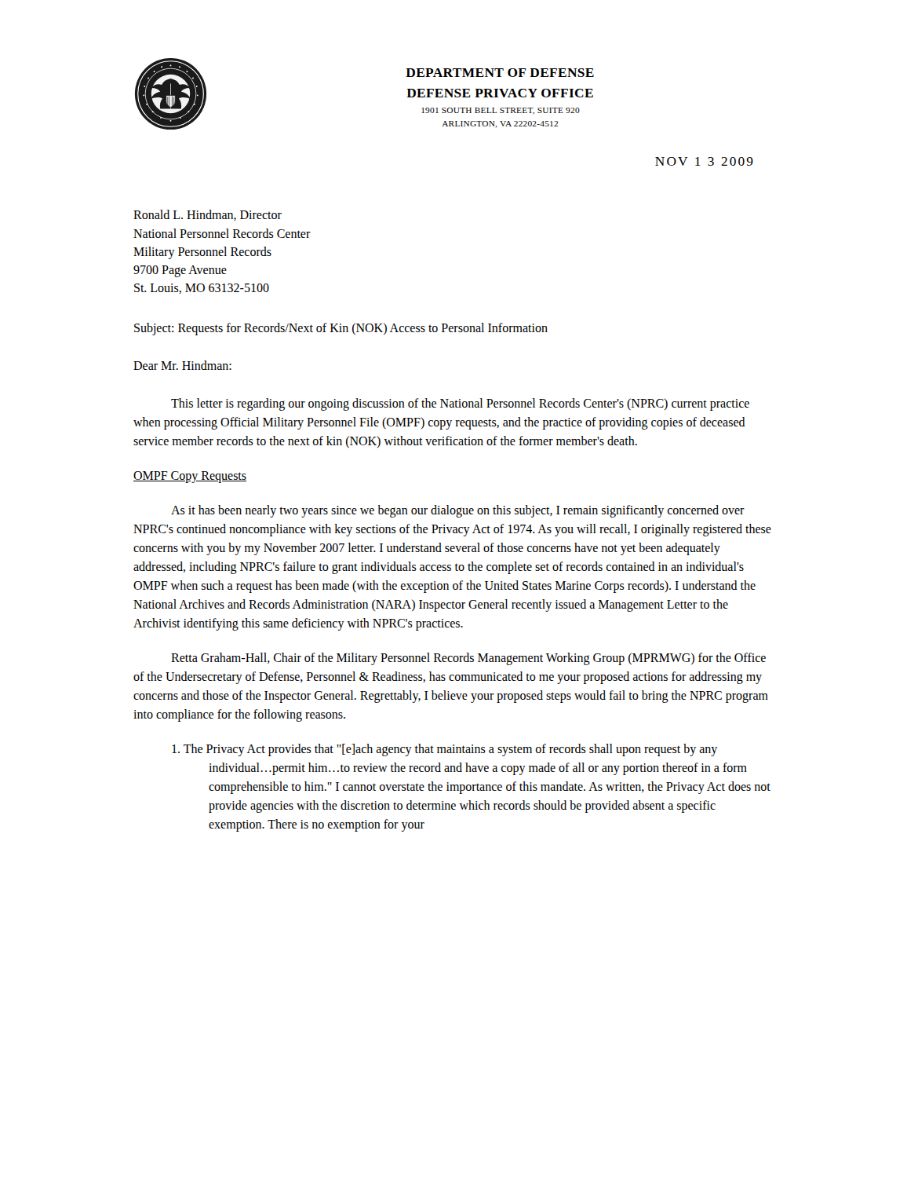DEPARTMENT OF DEFENSE
DEFENSE PRIVACY OFFICE
1901 SOUTH BELL STREET, SUITE 920
ARLINGTON, VA 22202-4512
NOV 1 3 2009
Ronald L. Hindman, Director
National Personnel Records Center
Military Personnel Records
9700 Page Avenue
St. Louis, MO 63132-5100
Subject: Requests for Records/Next of Kin (NOK) Access to Personal Information
Dear Mr. Hindman:
This letter is regarding our ongoing discussion of the National Personnel Records Center's (NPRC) current practice when processing Official Military Personnel File (OMPF) copy requests, and the practice of providing copies of deceased service member records to the next of kin (NOK) without verification of the former member's death.
OMPF Copy Requests
As it has been nearly two years since we began our dialogue on this subject, I remain significantly concerned over NPRC's continued noncompliance with key sections of the Privacy Act of 1974. As you will recall, I originally registered these concerns with you by my November 2007 letter. I understand several of those concerns have not yet been adequately addressed, including NPRC's failure to grant individuals access to the complete set of records contained in an individual's OMPF when such a request has been made (with the exception of the United States Marine Corps records). I understand the National Archives and Records Administration (NARA) Inspector General recently issued a Management Letter to the Archivist identifying this same deficiency with NPRC's practices.
Retta Graham-Hall, Chair of the Military Personnel Records Management Working Group (MPRMWG) for the Office of the Undersecretary of Defense, Personnel & Readiness, has communicated to me your proposed actions for addressing my concerns and those of the Inspector General. Regrettably, I believe your proposed steps would fail to bring the NPRC program into compliance for the following reasons.
The Privacy Act provides that "[e]ach agency that maintains a system of records shall upon request by any individual…permit him…to review the record and have a copy made of all or any portion thereof in a form comprehensible to him." I cannot overstate the importance of this mandate. As written, the Privacy Act does not provide agencies with the discretion to determine which records should be provided absent a specific exemption. There is no exemption for your